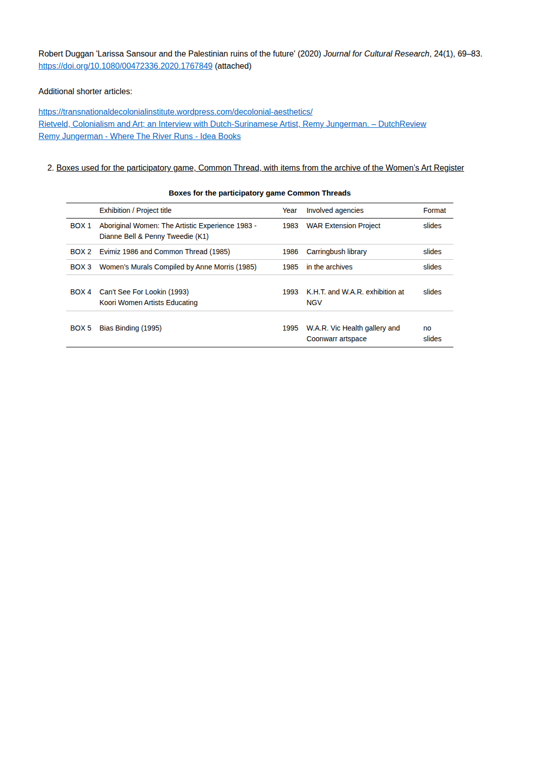Robert Duggan 'Larissa Sansour and the Palestinian ruins of the future' (2020) Journal for Cultural Research, 24(1), 69–83. https://doi.org/10.1080/00472336.2020.1767849 (attached)
Additional shorter articles:
https://transnationaldecolonialinstitute.wordpress.com/decolonial-aesthetics/ Rietveld, Colonialism and Art; an Interview with Dutch-Surinamese Artist, Remy Jungerman. – DutchReview Remy Jungerman - Where The River Runs - Idea Books
Boxes used for the participatory game, Common Thread, with items from the archive of the Women’s Art Register
Boxes for the participatory game Common Threads
| | Exhibition / Project title | Year | Involved agencies | Format |
| --- | --- | --- | --- | --- |
| BOX 1 | Aboriginal Women: The Artistic Experience 1983 - Dianne Bell & Penny Tweedie (K1) | 1983 | WAR Extension Project | slides |
| BOX 2 | Evimiz 1986 and Common Thread (1985) | 1986 | Carringbush library | slides |
| BOX 3 | Women’s Murals Compiled by Anne Morris (1985) | 1985 | in the archives | slides |
| BOX 4 | Can't See For Lookin (1993) Koori Women Artists Educating | 1993 | K.H.T. and W.A.R. exhibition at NGV | slides |
| BOX 5 | Bias Binding (1995) | 1995 | W.A.R. Vic Health gallery and Coonwarr artspace | no slides |